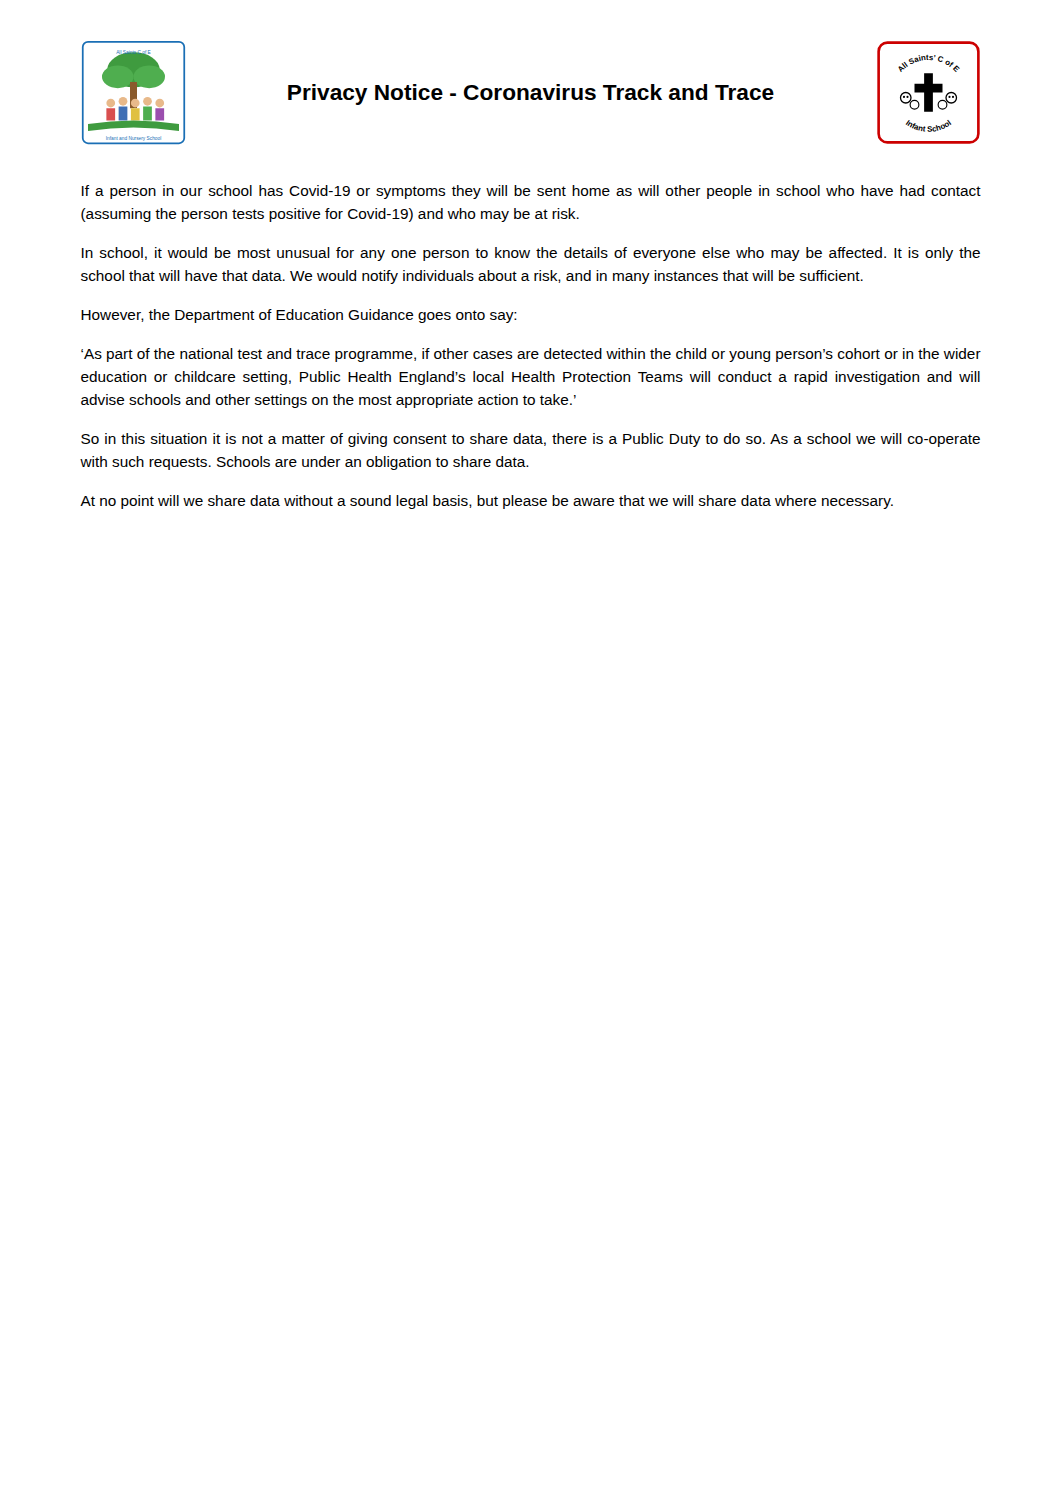All Saints C of E Infant and Nursery School
Privacy Notice - Coronavirus Track and Trace
All Saints’ C of E Infant School
If a person in our school has Covid-19 or symptoms they will be sent home as will other people in school who have had contact (assuming the person tests positive for Covid-19) and who may be at risk.
In school, it would be most unusual for any one person to know the details of everyone else who may be affected. It is only the school that will have that data. We would notify individuals about a risk, and in many instances that will be sufficient.
However, the Department of Education Guidance goes onto say:
‘As part of the national test and trace programme, if other cases are detected within the child or young person’s cohort or in the wider education or childcare setting, Public Health England’s local Health Protection Teams will conduct a rapid investigation and will advise schools and other settings on the most appropriate action to take.’
So in this situation it is not a matter of giving consent to share data, there is a Public Duty to do so. As a school we will co-operate with such requests. Schools are under an obligation to share data.
At no point will we share data without a sound legal basis, but please be aware that we will share data where necessary.